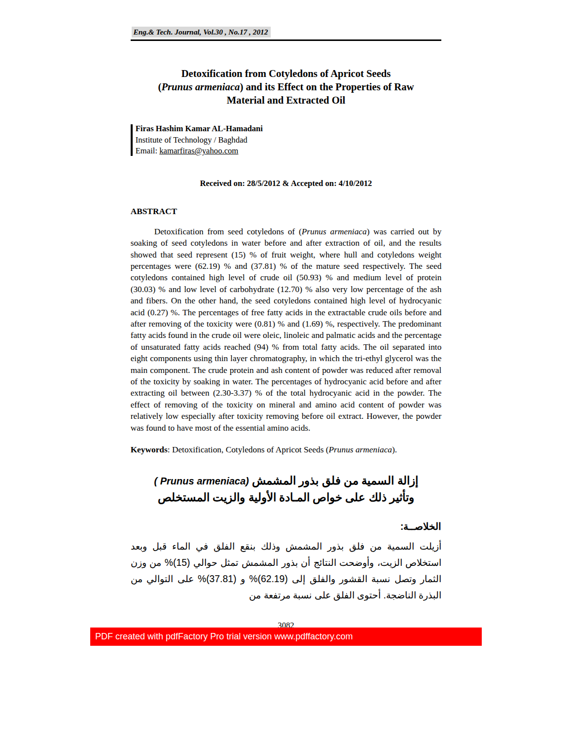Eng.& Tech. Journal, Vol.30 , No.17 , 2012
Detoxification from Cotyledons of Apricot Seeds
(Prunus armeniaca) and its Effect on the Properties of Raw
Material and Extracted Oil
Firas Hashim Kamar AL-Hamadani
Institute of Technology / Baghdad
Email: kamarfiras@yahoo.com
Received on: 28/5/2012 & Accepted on: 4/10/2012
ABSTRACT
Detoxification from seed cotyledons of (Prunus armeniaca) was carried out by soaking of seed cotyledons in water before and after extraction of oil, and the results showed that seed represent (15) % of fruit weight, where hull and cotyledons weight percentages were (62.19) % and (37.81) % of the mature seed respectively. The seed cotyledons contained high level of crude oil (50.93) % and medium level of protein (30.03) % and low level of carbohydrate (12.70) % also very low percentage of the ash and fibers. On the other hand, the seed cotyledons contained high level of hydrocyanic acid (0.27) %. The percentages of free fatty acids in the extractable crude oils before and after removing of the toxicity were (0.81) % and (1.69) %, respectively. The predominant fatty acids found in the crude oil were oleic, linoleic and palmatic acids and the percentage of unsaturated fatty acids reached (94) % from total fatty acids. The oil separated into eight components using thin layer chromatography, in which the tri-ethyl glycerol was the main component. The crude protein and ash content of powder was reduced after removal of the toxicity by soaking in water. The percentages of hydrocyanic acid before and after extracting oil between (2.30-3.37) % of the total hydrocyanic acid in the powder. The effect of removing of the toxicity on mineral and amino acid content of powder was relatively low especially after toxicity removing before oil extract. However, the powder was found to have most of the essential amino acids.
Keywords: Detoxification, Cotyledons of Apricot Seeds (Prunus armeniaca).
إزالة السمية من فلق بذور المشمش (Prunus armeniaca )
وتأثير ذلك على خواص المـادة الأولية والزيت المستخلص
الخلاصــة:
أزيلت السمية من فلق بذور المشمش وذلك بنقع الفلق في الماء قبل وبعد استخلاص الزيت، وأوضحت النتائج أن بذور المشمش تمثل حوالي (15)% من وزن الثمار وتصل نسبة القشور والفلق إلى (62.19)% و (37.81)% على التوالي من البذرة الناضجة. أحتوى الفلق على نسبة مرتفعة من
3082
PDF created with pdfFactory Pro trial version www.pdffactory.com